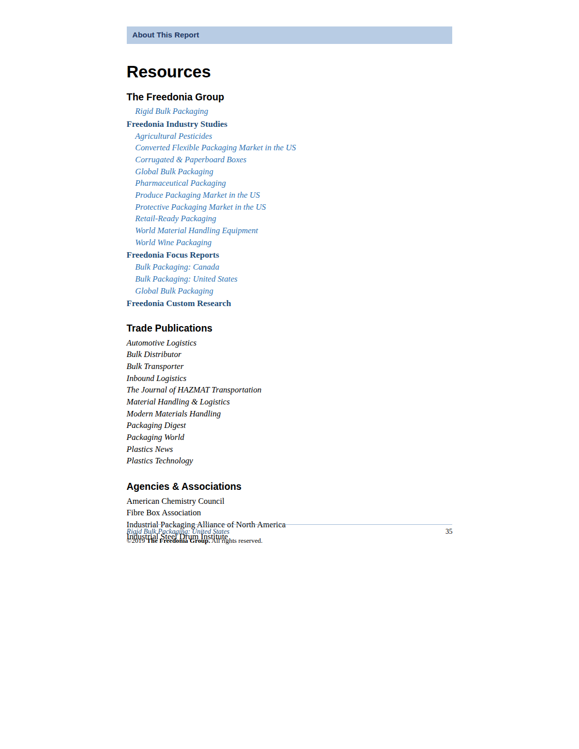About This Report
Resources
The Freedonia Group
Rigid Bulk Packaging
Freedonia Industry Studies
Agricultural Pesticides
Converted Flexible Packaging Market in the US
Corrugated & Paperboard Boxes
Global Bulk Packaging
Pharmaceutical Packaging
Produce Packaging Market in the US
Protective Packaging Market in the US
Retail-Ready Packaging
World Material Handling Equipment
World Wine Packaging
Freedonia Focus Reports
Bulk Packaging: Canada
Bulk Packaging: United States
Global Bulk Packaging
Freedonia Custom Research
Trade Publications
Automotive Logistics
Bulk Distributor
Bulk Transporter
Inbound Logistics
The Journal of HAZMAT Transportation
Material Handling & Logistics
Modern Materials Handling
Packaging Digest
Packaging World
Plastics News
Plastics Technology
Agencies & Associations
American Chemistry Council
Fibre Box Association
Industrial Packaging Alliance of North America
Industrial Steel Drum Institute
Rigid Bulk Packaging: United States 35
©2019 The Freedonia Group. All rights reserved.